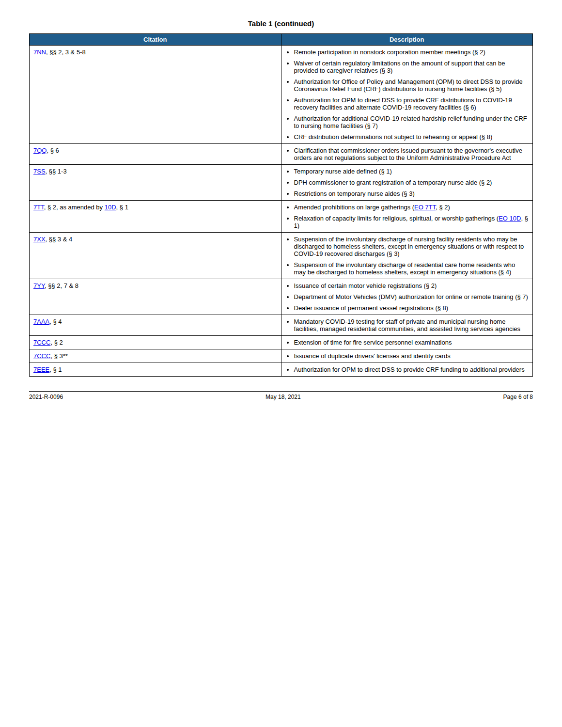Table 1 (continued)
| Citation | Description |
| --- | --- |
| 7NN , §§ 2, 3 & 5-8 | Remote participation in nonstock corporation member meetings (§ 2) Waiver of certain regulatory limitations on the amount of support that can be provided to caregiver relatives (§ 3) Authorization for Office of Policy and Management (OPM) to direct DSS to provide Coronavirus Relief Fund (CRF) distributions to nursing home facilities (§ 5) Authorization for OPM to direct DSS to provide CRF distributions to COVID-19 recovery facilities and alternate COVID-19 recovery facilities (§ 6) Authorization for additional COVID-19 related hardship relief funding under the CRF to nursing home facilities (§ 7) CRF distribution determinations not subject to rehearing or appeal (§ 8) |
| 7QQ , § 6 | Clarification that commissioner orders issued pursuant to the governor's executive orders are not regulations subject to the Uniform Administrative Procedure Act |
| 7SS , §§ 1-3 | Temporary nurse aide defined (§ 1) DPH commissioner to grant registration of a temporary nurse aide (§ 2) Restrictions on temporary nurse aides (§ 3) |
| 7TT , § 2, as amended by 10D , § 1 | Amended prohibitions on large gatherings ( EO 7TT , § 2) Relaxation of capacity limits for religious, spiritual, or worship gatherings ( EO 10D , § 1) |
| 7XX , §§ 3 & 4 | Suspension of the involuntary discharge of nursing facility residents who may be discharged to homeless shelters, except in emergency situations or with respect to COVID-19 recovered discharges (§ 3) Suspension of the involuntary discharge of residential care home residents who may be discharged to homeless shelters, except in emergency situations (§ 4) |
| 7YY , §§ 2, 7 & 8 | Issuance of certain motor vehicle registrations (§ 2) Department of Motor Vehicles (DMV) authorization for online or remote training (§ 7) Dealer issuance of permanent vessel registrations (§ 8) |
| 7AAA , § 4 | Mandatory COVID-19 testing for staff of private and municipal nursing home facilities, managed residential communities, and assisted living services agencies |
| 7CCC , § 2 | Extension of time for fire service personnel examinations |
| 7CCC , § 3** | Issuance of duplicate drivers' licenses and identity cards |
| 7EEE , § 1 | Authorization for OPM to direct DSS to provide CRF funding to additional providers |
2021-R-0096 May 18, 2021 Page 6 of 8